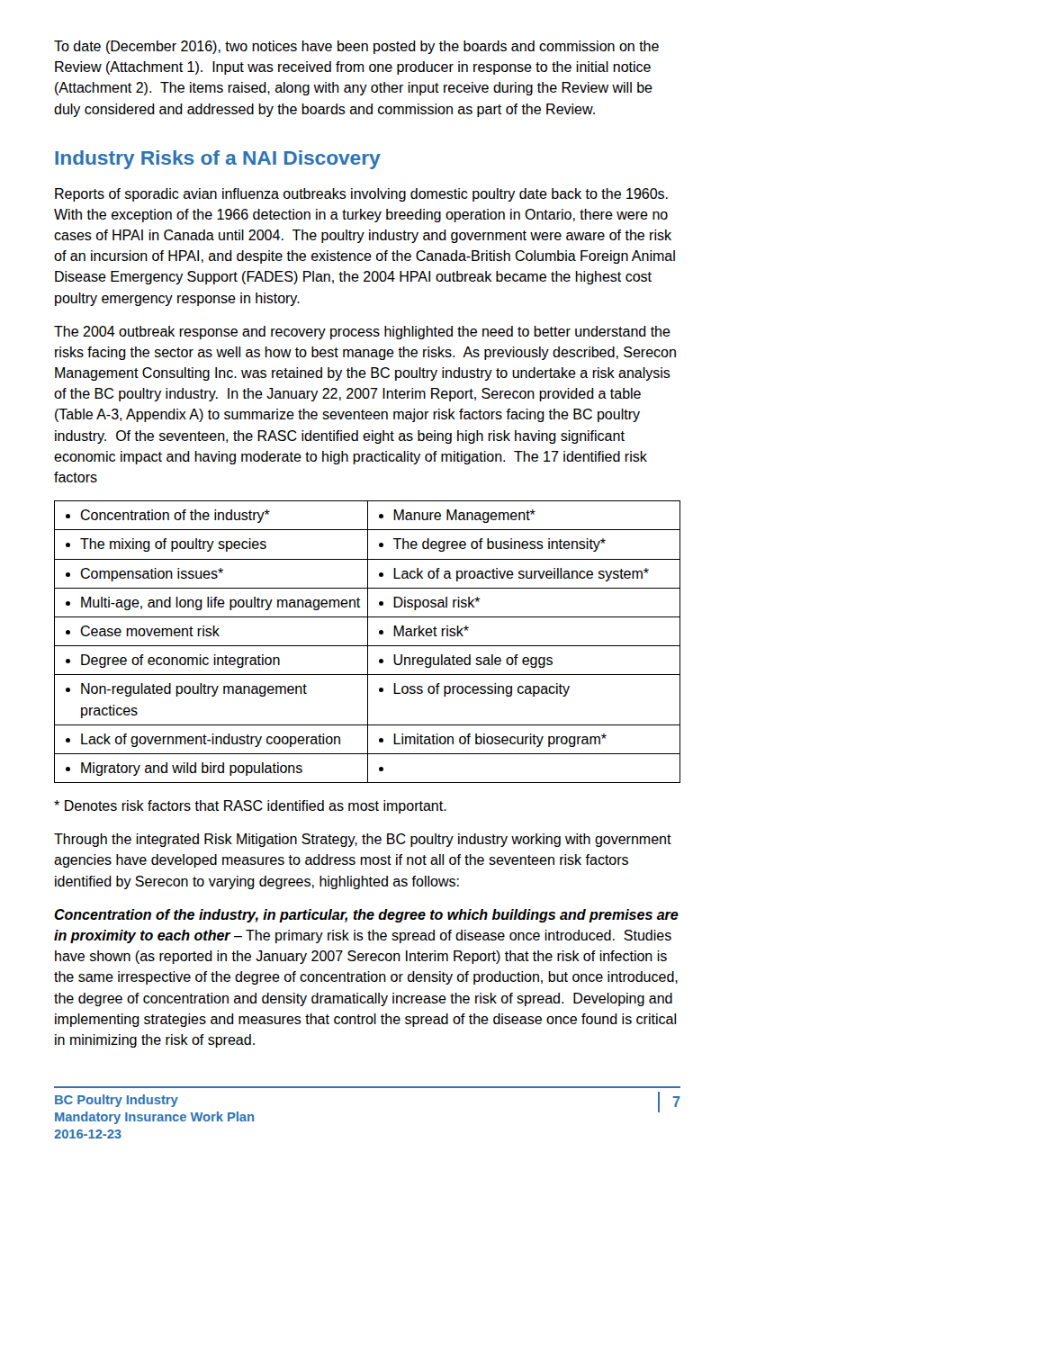To date (December 2016), two notices have been posted by the boards and commission on the Review (Attachment 1). Input was received from one producer in response to the initial notice (Attachment 2). The items raised, along with any other input receive during the Review will be duly considered and addressed by the boards and commission as part of the Review.
Industry Risks of a NAI Discovery
Reports of sporadic avian influenza outbreaks involving domestic poultry date back to the 1960s. With the exception of the 1966 detection in a turkey breeding operation in Ontario, there were no cases of HPAI in Canada until 2004. The poultry industry and government were aware of the risk of an incursion of HPAI, and despite the existence of the Canada-British Columbia Foreign Animal Disease Emergency Support (FADES) Plan, the 2004 HPAI outbreak became the highest cost poultry emergency response in history.
The 2004 outbreak response and recovery process highlighted the need to better understand the risks facing the sector as well as how to best manage the risks. As previously described, Serecon Management Consulting Inc. was retained by the BC poultry industry to undertake a risk analysis of the BC poultry industry. In the January 22, 2007 Interim Report, Serecon provided a table (Table A-3, Appendix A) to summarize the seventeen major risk factors facing the BC poultry industry. Of the seventeen, the RASC identified eight as being high risk having significant economic impact and having moderate to high practicality of mitigation. The 17 identified risk factors
| Concentration of the industry* | Manure Management* |
| The mixing of poultry species | The degree of business intensity* |
| Compensation issues* | Lack of a proactive surveillance system* |
| Multi-age, and long life poultry management | Disposal risk* |
| Cease movement risk | Market risk* |
| Degree of economic integration | Unregulated sale of eggs |
| Non-regulated poultry management practices | Loss of processing capacity |
| Lack of government-industry cooperation | Limitation of biosecurity program* |
| Migratory and wild bird populations | |
* Denotes risk factors that RASC identified as most important.
Through the integrated Risk Mitigation Strategy, the BC poultry industry working with government agencies have developed measures to address most if not all of the seventeen risk factors identified by Serecon to varying degrees, highlighted as follows:
Concentration of the industry, in particular, the degree to which buildings and premises are in proximity to each other – The primary risk is the spread of disease once introduced. Studies have shown (as reported in the January 2007 Serecon Interim Report) that the risk of infection is the same irrespective of the degree of concentration or density of production, but once introduced, the degree of concentration and density dramatically increase the risk of spread. Developing and implementing strategies and measures that control the spread of the disease once found is critical in minimizing the risk of spread.
BC Poultry Industry
Mandatory Insurance Work Plan
2016-12-23
7